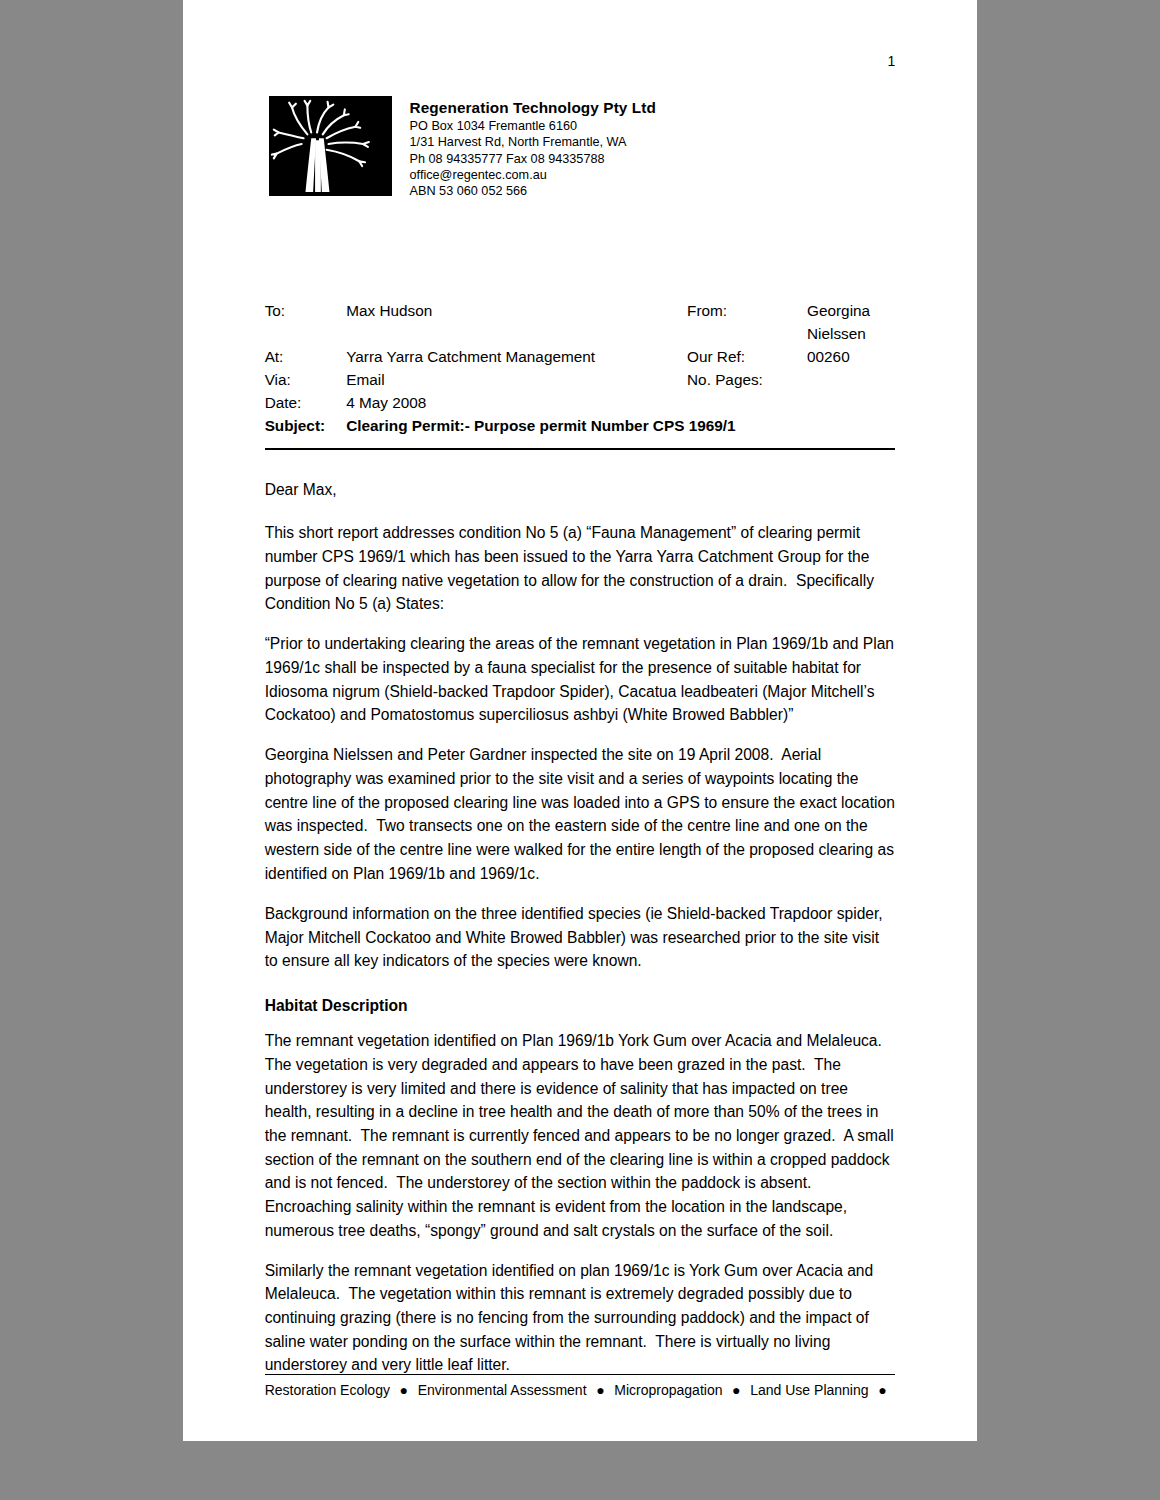1
Regeneration Technology Pty Ltd
PO Box 1034 Fremantle 6160
1/31 Harvest Rd, North Fremantle, WA
Ph 08 94335777 Fax 08 94335788
office@regentec.com.au
ABN 53 060 052 566
| To: | Max Hudson | From: | Georgina Nielssen |
| At: | Yarra Yarra Catchment Management | Our Ref: | 00260 |
| Via: | Email | No. Pages: | |
| Date: | 4 May 2008 | | |
| Subject: | Clearing Permit:- Purpose permit Number CPS 1969/1 |
Dear Max,
This short report addresses condition No 5 (a) “Fauna Management” of clearing permit number CPS 1969/1 which has been issued to the Yarra Yarra Catchment Group for the purpose of clearing native vegetation to allow for the construction of a drain. Specifically Condition No 5 (a) States:
“Prior to undertaking clearing the areas of the remnant vegetation in Plan 1969/1b and Plan 1969/1c shall be inspected by a fauna specialist for the presence of suitable habitat for Idiosoma nigrum (Shield-backed Trapdoor Spider), Cacatua leadbeateri (Major Mitchell’s Cockatoo) and Pomatostomus superciliosus ashbyi (White Browed Babbler)”
Georgina Nielssen and Peter Gardner inspected the site on 19 April 2008. Aerial photography was examined prior to the site visit and a series of waypoints locating the centre line of the proposed clearing line was loaded into a GPS to ensure the exact location was inspected. Two transects one on the eastern side of the centre line and one on the western side of the centre line were walked for the entire length of the proposed clearing as identified on Plan 1969/1b and 1969/1c.
Background information on the three identified species (ie Shield-backed Trapdoor spider, Major Mitchell Cockatoo and White Browed Babbler) was researched prior to the site visit to ensure all key indicators of the species were known.
Habitat Description
The remnant vegetation identified on Plan 1969/1b York Gum over Acacia and Melaleuca. The vegetation is very degraded and appears to have been grazed in the past. The understorey is very limited and there is evidence of salinity that has impacted on tree health, resulting in a decline in tree health and the death of more than 50% of the trees in the remnant. The remnant is currently fenced and appears to be no longer grazed. A small section of the remnant on the southern end of the clearing line is within a cropped paddock and is not fenced. The understorey of the section within the paddock is absent. Encroaching salinity within the remnant is evident from the location in the landscape, numerous tree deaths, “spongy” ground and salt crystals on the surface of the soil.
Similarly the remnant vegetation identified on plan 1969/1c is York Gum over Acacia and Melaleuca. The vegetation within this remnant is extremely degraded possibly due to continuing grazing (there is no fencing from the surrounding paddock) and the impact of saline water ponding on the surface within the remnant. There is virtually no living understorey and very little leaf litter.
Restoration Ecology ● Environmental Assessment ● Micropropagation ● Land Use Planning ● Recreation